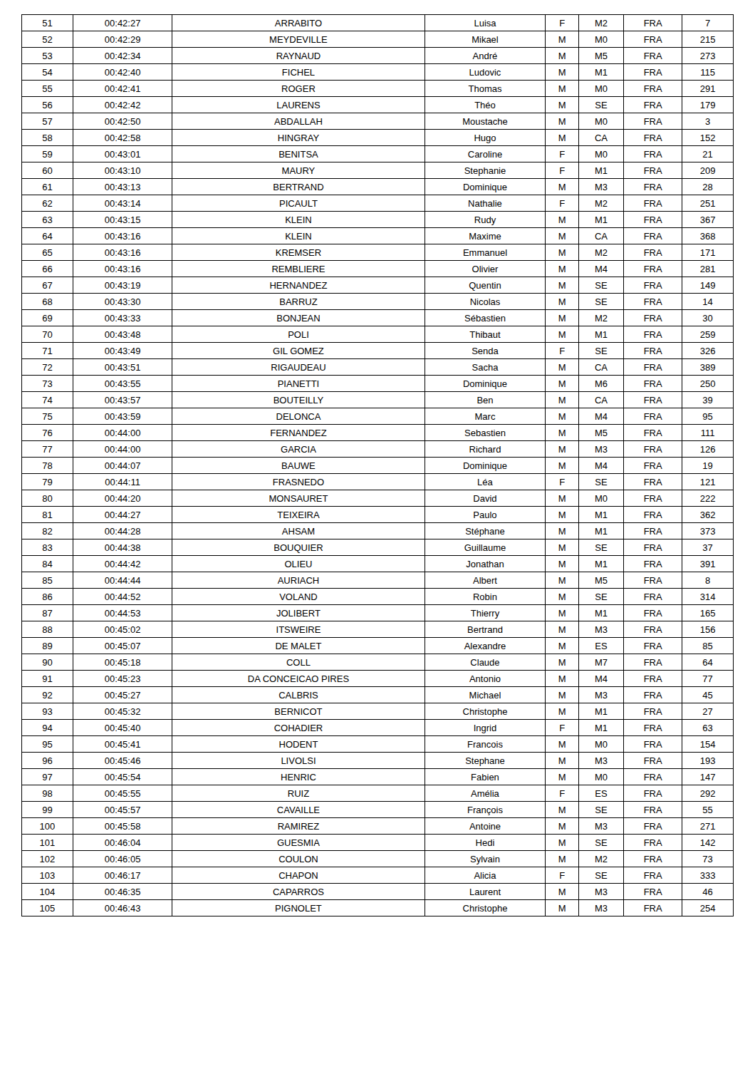| 51 | 00:42:27 | ARRABITO | Luisa | F | M2 | FRA | 7 |
| 52 | 00:42:29 | MEYDEVILLE | Mikael | M | M0 | FRA | 215 |
| 53 | 00:42:34 | RAYNAUD | André | M | M5 | FRA | 273 |
| 54 | 00:42:40 | FICHEL | Ludovic | M | M1 | FRA | 115 |
| 55 | 00:42:41 | ROGER | Thomas | M | M0 | FRA | 291 |
| 56 | 00:42:42 | LAURENS | Théo | M | SE | FRA | 179 |
| 57 | 00:42:50 | ABDALLAH | Moustache | M | M0 | FRA | 3 |
| 58 | 00:42:58 | HINGRAY | Hugo | M | CA | FRA | 152 |
| 59 | 00:43:01 | BENITSA | Caroline | F | M0 | FRA | 21 |
| 60 | 00:43:10 | MAURY | Stephanie | F | M1 | FRA | 209 |
| 61 | 00:43:13 | BERTRAND | Dominique | M | M3 | FRA | 28 |
| 62 | 00:43:14 | PICAULT | Nathalie | F | M2 | FRA | 251 |
| 63 | 00:43:15 | KLEIN | Rudy | M | M1 | FRA | 367 |
| 64 | 00:43:16 | KLEIN | Maxime | M | CA | FRA | 368 |
| 65 | 00:43:16 | KREMSER | Emmanuel | M | M2 | FRA | 171 |
| 66 | 00:43:16 | REMBLIERE | Olivier | M | M4 | FRA | 281 |
| 67 | 00:43:19 | HERNANDEZ | Quentin | M | SE | FRA | 149 |
| 68 | 00:43:30 | BARRUZ | Nicolas | M | SE | FRA | 14 |
| 69 | 00:43:33 | BONJEAN | Sébastien | M | M2 | FRA | 30 |
| 70 | 00:43:48 | POLI | Thibaut | M | M1 | FRA | 259 |
| 71 | 00:43:49 | GIL GOMEZ | Senda | F | SE | FRA | 326 |
| 72 | 00:43:51 | RIGAUDEAU | Sacha | M | CA | FRA | 389 |
| 73 | 00:43:55 | PIANETTI | Dominique | M | M6 | FRA | 250 |
| 74 | 00:43:57 | BOUTEILLY | Ben | M | CA | FRA | 39 |
| 75 | 00:43:59 | DELONCA | Marc | M | M4 | FRA | 95 |
| 76 | 00:44:00 | FERNANDEZ | Sebastien | M | M5 | FRA | 111 |
| 77 | 00:44:00 | GARCIA | Richard | M | M3 | FRA | 126 |
| 78 | 00:44:07 | BAUWE | Dominique | M | M4 | FRA | 19 |
| 79 | 00:44:11 | FRASNEDO | Léa | F | SE | FRA | 121 |
| 80 | 00:44:20 | MONSAURET | David | M | M0 | FRA | 222 |
| 81 | 00:44:27 | TEIXEIRA | Paulo | M | M1 | FRA | 362 |
| 82 | 00:44:28 | AHSAM | Stéphane | M | M1 | FRA | 373 |
| 83 | 00:44:38 | BOUQUIER | Guillaume | M | SE | FRA | 37 |
| 84 | 00:44:42 | OLIEU | Jonathan | M | M1 | FRA | 391 |
| 85 | 00:44:44 | AURIACH | Albert | M | M5 | FRA | 8 |
| 86 | 00:44:52 | VOLAND | Robin | M | SE | FRA | 314 |
| 87 | 00:44:53 | JOLIBERT | Thierry | M | M1 | FRA | 165 |
| 88 | 00:45:02 | ITSWEIRE | Bertrand | M | M3 | FRA | 156 |
| 89 | 00:45:07 | DE MALET | Alexandre | M | ES | FRA | 85 |
| 90 | 00:45:18 | COLL | Claude | M | M7 | FRA | 64 |
| 91 | 00:45:23 | DA CONCEICAO PIRES | Antonio | M | M4 | FRA | 77 |
| 92 | 00:45:27 | CALBRIS | Michael | M | M3 | FRA | 45 |
| 93 | 00:45:32 | BERNICOT | Christophe | M | M1 | FRA | 27 |
| 94 | 00:45:40 | COHADIER | Ingrid | F | M1 | FRA | 63 |
| 95 | 00:45:41 | HODENT | Francois | M | M0 | FRA | 154 |
| 96 | 00:45:46 | LIVOLSI | Stephane | M | M3 | FRA | 193 |
| 97 | 00:45:54 | HENRIC | Fabien | M | M0 | FRA | 147 |
| 98 | 00:45:55 | RUIZ | Amélia | F | ES | FRA | 292 |
| 99 | 00:45:57 | CAVAILLE | François | M | SE | FRA | 55 |
| 100 | 00:45:58 | RAMIREZ | Antoine | M | M3 | FRA | 271 |
| 101 | 00:46:04 | GUESMIA | Hedi | M | SE | FRA | 142 |
| 102 | 00:46:05 | COULON | Sylvain | M | M2 | FRA | 73 |
| 103 | 00:46:17 | CHAPON | Alicia | F | SE | FRA | 333 |
| 104 | 00:46:35 | CAPARROS | Laurent | M | M3 | FRA | 46 |
| 105 | 00:46:43 | PIGNOLET | Christophe | M | M3 | FRA | 254 |